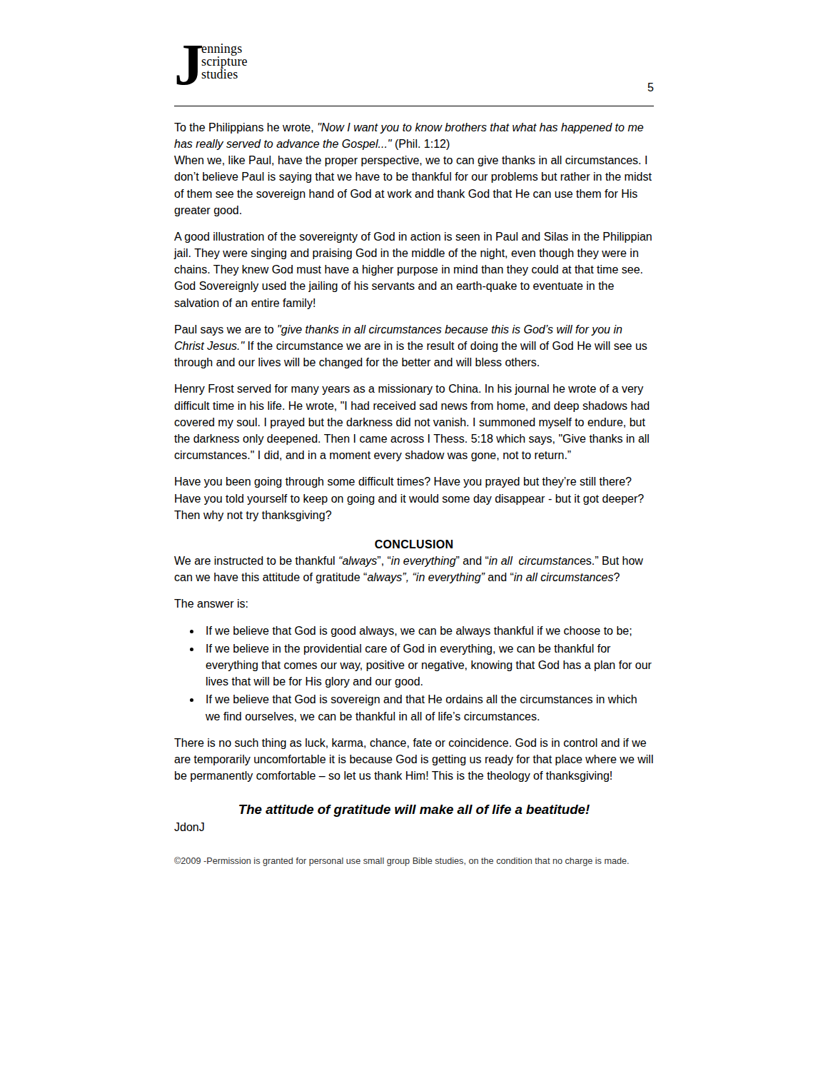J
ennings scripture studies
5
To the Philippians he wrote, "Now I want you to know brothers that what has happened to me has really served to advance the Gospel..." (Phil. 1:12)
When we, like Paul, have the proper perspective, we to can give thanks in all circumstances. I don’t believe Paul is saying that we have to be thankful for our problems but rather in the midst of them see the sovereign hand of God at work and thank God that He can use them for His greater good.
A good illustration of the sovereignty of God in action is seen in Paul and Silas in the Philippian jail. They were singing and praising God in the middle of the night, even though they were in chains. They knew God must have a higher purpose in mind than they could at that time see. God Sovereignly used the jailing of his servants and an earth-quake to eventuate in the salvation of an entire family!
Paul says we are to "give thanks in all circumstances because this is God’s will for you in Christ Jesus." If the circumstance we are in is the result of doing the will of God He will see us through and our lives will be changed for the better and will bless others.
Henry Frost served for many years as a missionary to China. In his journal he wrote of a very difficult time in his life. He wrote, "I had received sad news from home, and deep shadows had covered my soul. I prayed but the darkness did not vanish. I summoned myself to endure, but the darkness only deepened. Then I came across I Thess. 5:18 which says, "Give thanks in all circumstances." I did, and in a moment every shadow was gone, not to return.”
Have you been going through some difficult times? Have you prayed but they’re still there? Have you told yourself to keep on going and it would some day disappear - but it got deeper? Then why not try thanksgiving?
CONCLUSION
We are instructed to be thankful “always”, “in everything” and “in all circumstances.” But how can we have this attitude of gratitude “always”, “in everything” and “in all circumstances?
The answer is:
If we believe that God is good always, we can be always thankful if we choose to be;
If we believe in the providential care of God in everything, we can be thankful for everything that comes our way, positive or negative, knowing that God has a plan for our lives that will be for His glory and our good.
If we believe that God is sovereign and that He ordains all the circumstances in which we find ourselves, we can be thankful in all of life’s circumstances.
There is no such thing as luck, karma, chance, fate or coincidence. God is in control and if we are temporarily uncomfortable it is because God is getting us ready for that place where we will be permanently comfortable – so let us thank Him! This is the theology of thanksgiving!
The attitude of gratitude will make all of life a beatitude!
JdonJ
©2009 -Permission is granted for personal use small group Bible studies, on the condition that no charge is made.